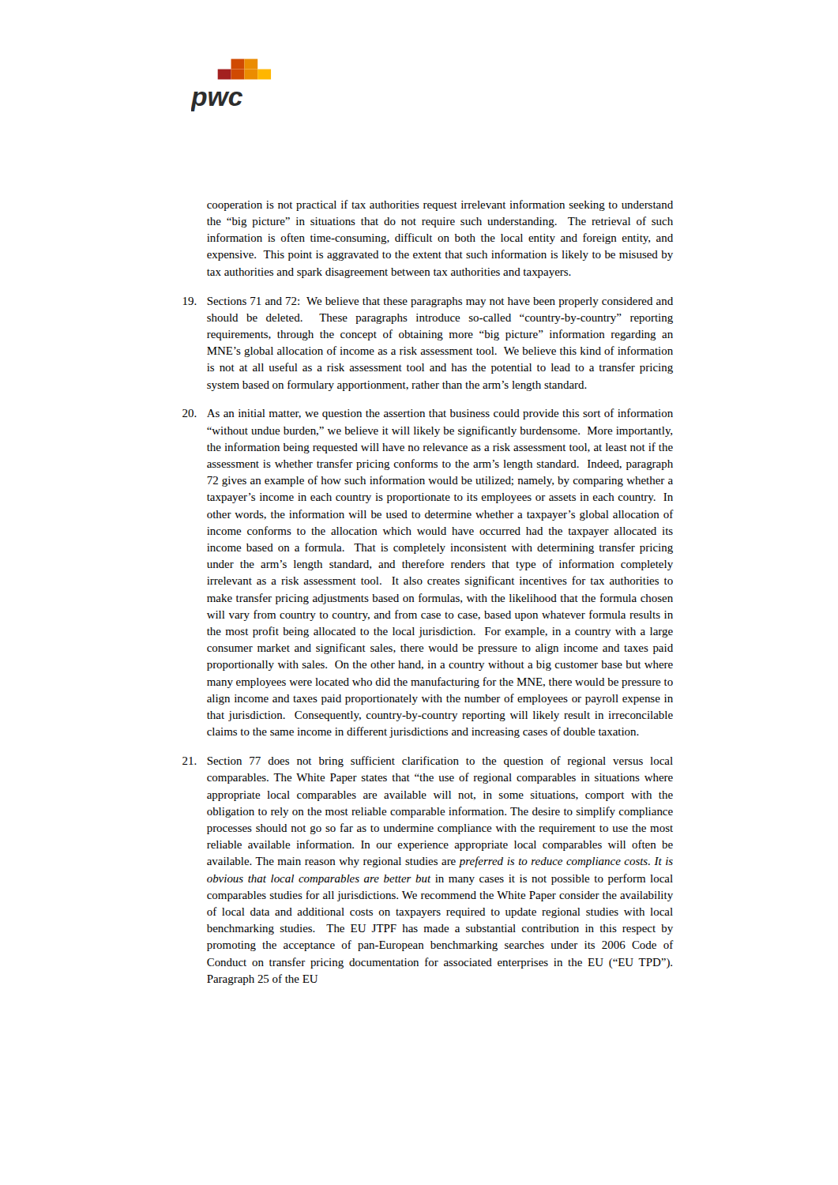pwc
cooperation is not practical if tax authorities request irrelevant information seeking to understand the “big picture” in situations that do not require such understanding. The retrieval of such information is often time-consuming, difficult on both the local entity and foreign entity, and expensive. This point is aggravated to the extent that such information is likely to be misused by tax authorities and spark disagreement between tax authorities and taxpayers.
19. Sections 71 and 72: We believe that these paragraphs may not have been properly considered and should be deleted. These paragraphs introduce so-called “country-by-country” reporting requirements, through the concept of obtaining more “big picture” information regarding an MNE’s global allocation of income as a risk assessment tool. We believe this kind of information is not at all useful as a risk assessment tool and has the potential to lead to a transfer pricing system based on formulary apportionment, rather than the arm’s length standard.
20. As an initial matter, we question the assertion that business could provide this sort of information “without undue burden,” we believe it will likely be significantly burdensome. More importantly, the information being requested will have no relevance as a risk assessment tool, at least not if the assessment is whether transfer pricing conforms to the arm’s length standard. Indeed, paragraph 72 gives an example of how such information would be utilized; namely, by comparing whether a taxpayer’s income in each country is proportionate to its employees or assets in each country. In other words, the information will be used to determine whether a taxpayer’s global allocation of income conforms to the allocation which would have occurred had the taxpayer allocated its income based on a formula. That is completely inconsistent with determining transfer pricing under the arm’s length standard, and therefore renders that type of information completely irrelevant as a risk assessment tool. It also creates significant incentives for tax authorities to make transfer pricing adjustments based on formulas, with the likelihood that the formula chosen will vary from country to country, and from case to case, based upon whatever formula results in the most profit being allocated to the local jurisdiction. For example, in a country with a large consumer market and significant sales, there would be pressure to align income and taxes paid proportionally with sales. On the other hand, in a country without a big customer base but where many employees were located who did the manufacturing for the MNE, there would be pressure to align income and taxes paid proportionately with the number of employees or payroll expense in that jurisdiction. Consequently, country-by-country reporting will likely result in irreconcilable claims to the same income in different jurisdictions and increasing cases of double taxation.
21. Section 77 does not bring sufficient clarification to the question of regional versus local comparables. The White Paper states that “the use of regional comparables in situations where appropriate local comparables are available will not, in some situations, comport with the obligation to rely on the most reliable comparable information. The desire to simplify compliance processes should not go so far as to undermine compliance with the requirement to use the most reliable available information. In our experience appropriate local comparables will often be available. The main reason why regional studies are preferred is to reduce compliance costs. It is obvious that local comparables are better but in many cases it is not possible to perform local comparables studies for all jurisdictions. We recommend the White Paper consider the availability of local data and additional costs on taxpayers required to update regional studies with local benchmarking studies. The EU JTPF has made a substantial contribution in this respect by promoting the acceptance of pan-European benchmarking searches under its 2006 Code of Conduct on transfer pricing documentation for associated enterprises in the EU (“EU TPD”). Paragraph 25 of the EU